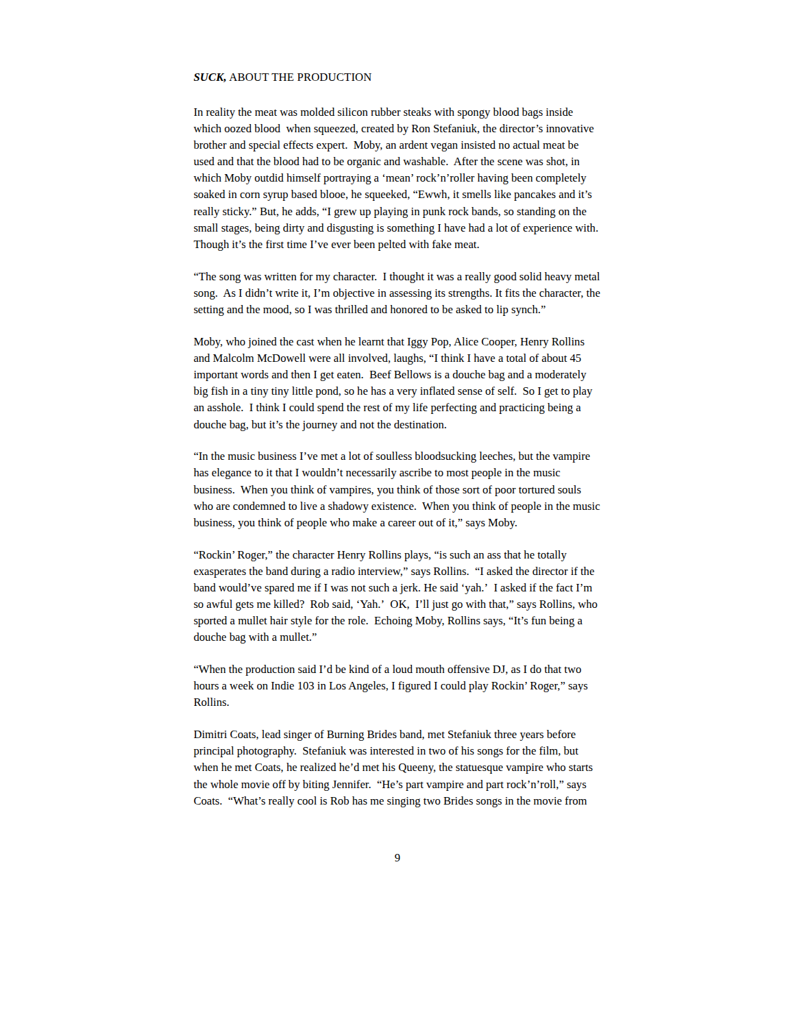SUCK, ABOUT THE PRODUCTION
In reality the meat was molded silicon rubber steaks with spongy blood bags inside which oozed blood when squeezed, created by Ron Stefaniuk, the director’s innovative brother and special effects expert. Moby, an ardent vegan insisted no actual meat be used and that the blood had to be organic and washable. After the scene was shot, in which Moby outdid himself portraying a ‘mean’ rock’n’roller having been completely soaked in corn syrup based blooe, he squeeked, “Ewwh, it smells like pancakes and it’s really sticky.” But, he adds, “I grew up playing in punk rock bands, so standing on the small stages, being dirty and disgusting is something I have had a lot of experience with. Though it’s the first time I’ve ever been pelted with fake meat.
“The song was written for my character. I thought it was a really good solid heavy metal song. As I didn’t write it, I’m objective in assessing its strengths. It fits the character, the setting and the mood, so I was thrilled and honored to be asked to lip synch.”
Moby, who joined the cast when he learnt that Iggy Pop, Alice Cooper, Henry Rollins and Malcolm McDowell were all involved, laughs, “I think I have a total of about 45 important words and then I get eaten. Beef Bellows is a douche bag and a moderately big fish in a tiny tiny little pond, so he has a very inflated sense of self. So I get to play an asshole. I think I could spend the rest of my life perfecting and practicing being a douche bag, but it’s the journey and not the destination.
“In the music business I’ve met a lot of soulless bloodsucking leeches, but the vampire has elegance to it that I wouldn’t necessarily ascribe to most people in the music business. When you think of vampires, you think of those sort of poor tortured souls who are condemned to live a shadowy existence. When you think of people in the music business, you think of people who make a career out of it,” says Moby.
“Rockin’ Roger,” the character Henry Rollins plays, “is such an ass that he totally exasperates the band during a radio interview,” says Rollins. “I asked the director if the band would’ve spared me if I was not such a jerk. He said ‘yah.’ I asked if the fact I’m so awful gets me killed? Rob said, ‘Yah.’ OK, I’ll just go with that,” says Rollins, who sported a mullet hair style for the role. Echoing Moby, Rollins says, “It’s fun being a douche bag with a mullet.”
“When the production said I’d be kind of a loud mouth offensive DJ, as I do that two hours a week on Indie 103 in Los Angeles, I figured I could play Rockin’ Roger,” says Rollins.
Dimitri Coats, lead singer of Burning Brides band, met Stefaniuk three years before principal photography. Stefaniuk was interested in two of his songs for the film, but when he met Coats, he realized he’d met his Queeny, the statuesque vampire who starts the whole movie off by biting Jennifer. “He’s part vampire and part rock’n’roll,” says Coats. “What’s really cool is Rob has me singing two Brides songs in the movie from
9